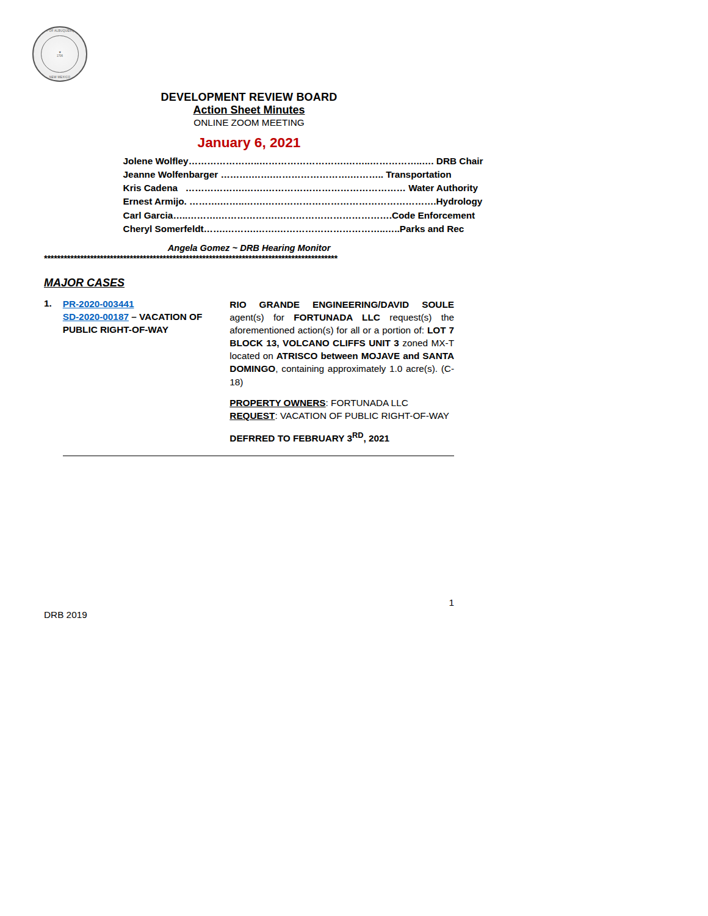CITY OF ALBUQUERQUE
★
1706
NEW MEXICO
DEVELOPMENT REVIEW BOARD
Action Sheet Minutes
ONLINE ZOOM MEETING
January 6, 2021
Jolene Wolfley…………………..……………………….……..……………..…. DRB Chair
Jeanne Wolfenbarger ……….…….…………………….……….. Transportation
Kris Cadena ……………….…….……………………………………… Water Authority
Ernest Armijo. ……….……..…….……………………………………………….Hydrology
Carl Garcia…..……….……………….……………………………….Code Enforcement
Cheryl Somerfeldt…….……….…….……………………………..…..Parks and Rec
Angela Gomez ~ DRB Hearing Monitor
*****************************************************************************************
MAJOR CASES
1.
PR-2020-003441 SD-2020-00187 – VACATION OF PUBLIC RIGHT-OF-WAY
RIO GRANDE ENGINEERING/DAVID SOULE agent(s) for FORTUNADA LLC request(s) the aforementioned action(s) for all or a portion of: LOT 7 BLOCK 13, VOLCANO CLIFFS UNIT 3 zoned MX-T located on ATRISCO between MOJAVE and SANTA DOMINGO, containing approximately 1.0 acre(s). (C-18)
PROPERTY OWNERS: FORTUNADA LLC
REQUEST: VACATION OF PUBLIC RIGHT-OF-WAY
DEFRRED TO FEBRUARY 3RD, 2021
1
DRB 2019